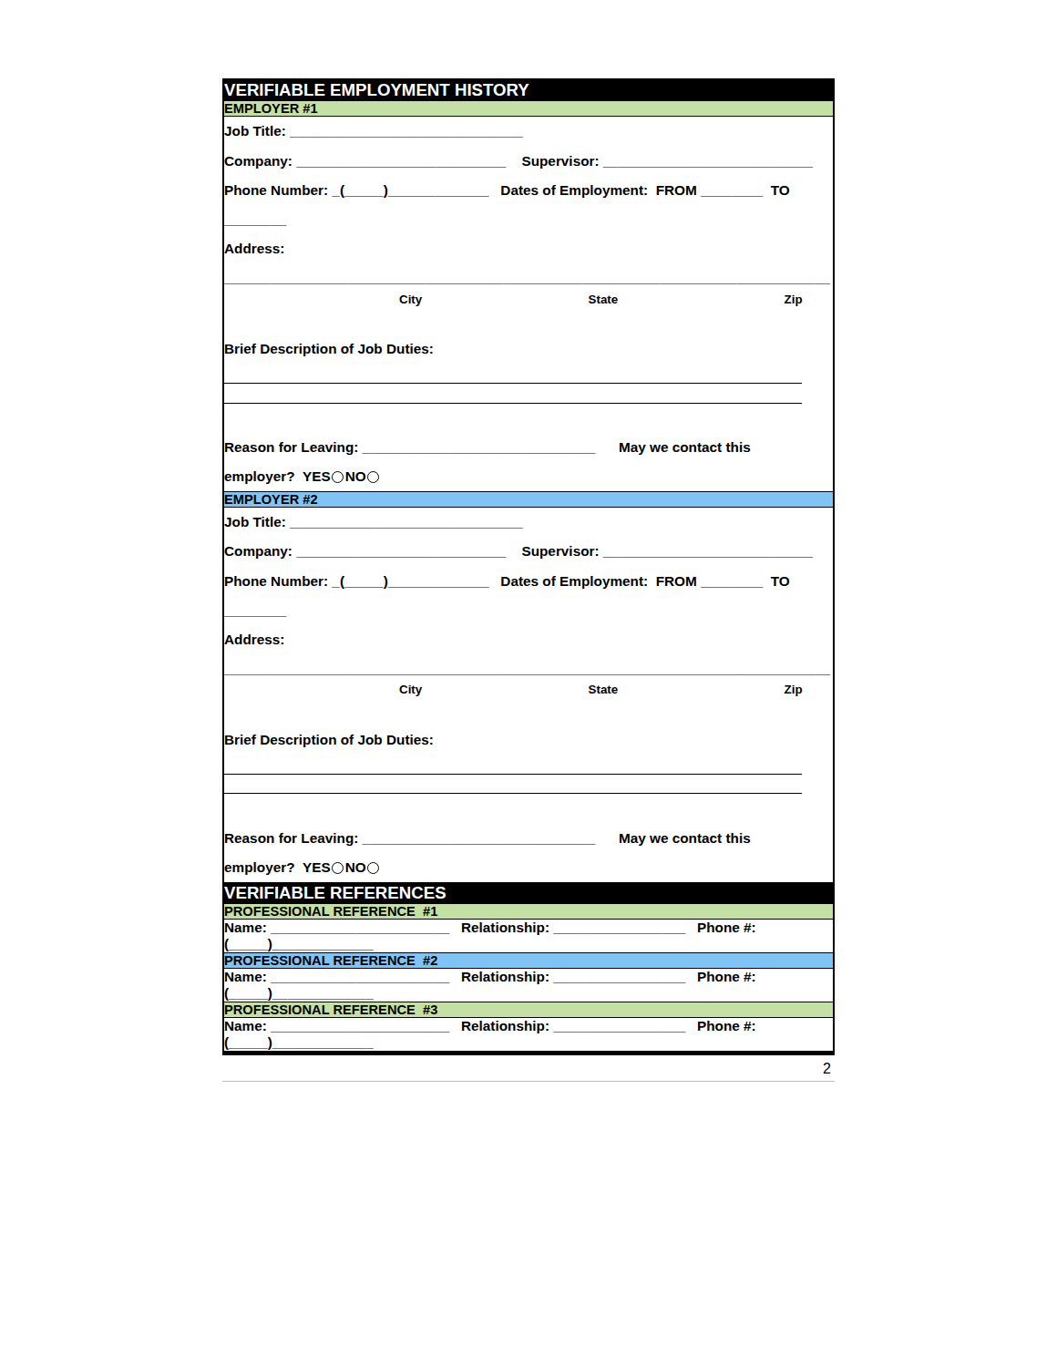| VERIFIABLE EMPLOYMENT HISTORY |
| EMPLOYER #1 |
| Job Title: ______________________________ Company: ___________________________ Supervisor: ___________________________ Phone Number: _(_____)_____________ Dates of Employment: FROM ________ TO ________ Address: ______________________________________________________________________________ City State Zip Brief Description of Job Duties: Reason for Leaving: ______________________________ May we contact this employer? YES NO |
| EMPLOYER #2 |
| Job Title: ______________________________ Company: ___________________________ Supervisor: ___________________________ Phone Number: _(_____)_____________ Dates of Employment: FROM ________ TO ________ Address: ______________________________________________________________________________ City State Zip Brief Description of Job Duties: Reason for Leaving: ______________________________ May we contact this employer? YES NO |
| VERIFIABLE REFERENCES |
| PROFESSIONAL REFERENCE #1 |
| Name: _______________________ Relationship: _________________ Phone #: (_____)_____________ |
| PROFESSIONAL REFERENCE #2 |
| Name: _______________________ Relationship: _________________ Phone #: (_____)_____________ |
| PROFESSIONAL REFERENCE #3 |
| Name: _______________________ Relationship: _________________ Phone #: (_____)_____________ |
2